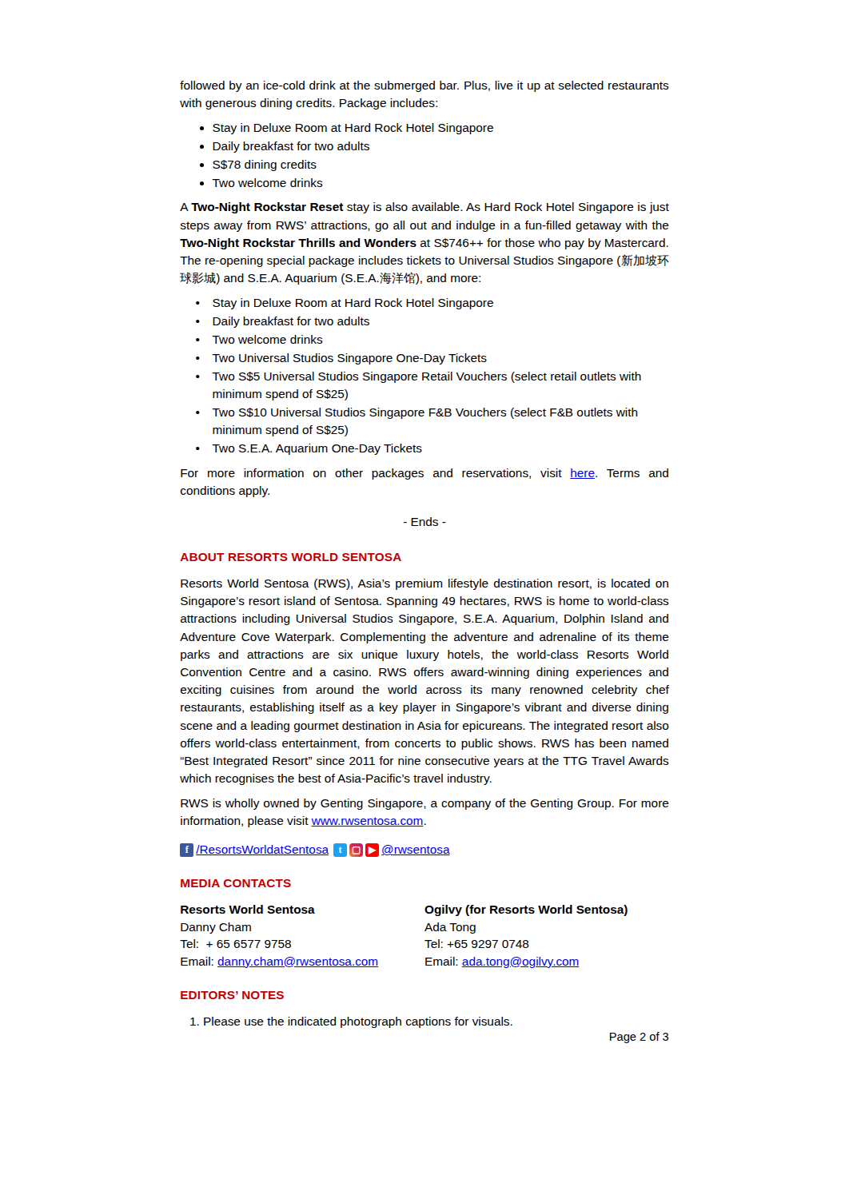followed by an ice-cold drink at the submerged bar. Plus, live it up at selected restaurants with generous dining credits. Package includes:
Stay in Deluxe Room at Hard Rock Hotel Singapore
Daily breakfast for two adults
S$78 dining credits
Two welcome drinks
A Two-Night Rockstar Reset stay is also available. As Hard Rock Hotel Singapore is just steps away from RWS’ attractions, go all out and indulge in a fun-filled getaway with the Two-Night Rockstar Thrills and Wonders at S$746++ for those who pay by Mastercard. The re-opening special package includes tickets to Universal Studios Singapore (新加坡环球影城) and S.E.A. Aquarium (S.E.A.海洋馆), and more:
Stay in Deluxe Room at Hard Rock Hotel Singapore
Daily breakfast for two adults
Two welcome drinks
Two Universal Studios Singapore One-Day Tickets
Two S$5 Universal Studios Singapore Retail Vouchers (select retail outlets with minimum spend of S$25)
Two S$10 Universal Studios Singapore F&B Vouchers (select F&B outlets with minimum spend of S$25)
Two S.E.A. Aquarium One-Day Tickets
For more information on other packages and reservations, visit here. Terms and conditions apply.
- Ends -
ABOUT RESORTS WORLD SENTOSA
Resorts World Sentosa (RWS), Asia’s premium lifestyle destination resort, is located on Singapore’s resort island of Sentosa. Spanning 49 hectares, RWS is home to world-class attractions including Universal Studios Singapore, S.E.A. Aquarium, Dolphin Island and Adventure Cove Waterpark. Complementing the adventure and adrenaline of its theme parks and attractions are six unique luxury hotels, the world-class Resorts World Convention Centre and a casino. RWS offers award-winning dining experiences and exciting cuisines from around the world across its many renowned celebrity chef restaurants, establishing itself as a key player in Singapore’s vibrant and diverse dining scene and a leading gourmet destination in Asia for epicureans. The integrated resort also offers world-class entertainment, from concerts to public shows. RWS has been named “Best Integrated Resort” since 2011 for nine consecutive years at the TTG Travel Awards which recognises the best of Asia-Pacific’s travel industry.
RWS is wholly owned by Genting Singapore, a company of the Genting Group. For more information, please visit www.rwsentosa.com.
f/ResortsWorldatSentosa t▢▶@rwsentosa
MEDIA CONTACTS
| Resorts World Sentosa Danny Cham Tel: + 65 6577 9758 Email: danny.cham@rwsentosa.com | Ogilvy (for Resorts World Sentosa) Ada Tong Tel: +65 9297 0748 Email: ada.tong@ogilvy.com |
EDITORS’ NOTES
Please use the indicated photograph captions for visuals.
Page 2 of 3